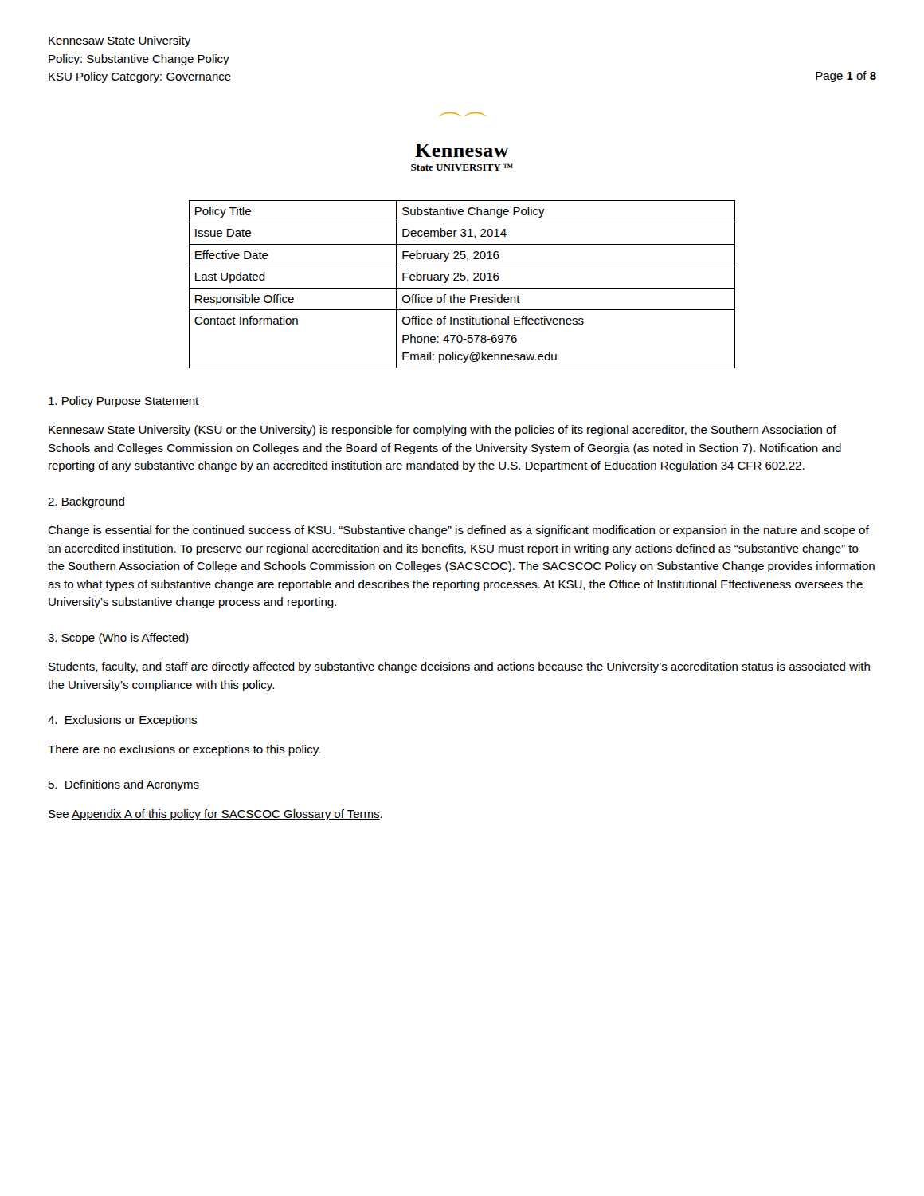Kennesaw State University Policy: Substantive Change Policy KSU Policy Category: Governance
Page 1 of 8
⌒⌒
KennesawState UNIVERSITY ™
| Policy Title | Substantive Change Policy |
| Issue Date | December 31, 2014 |
| Effective Date | February 25, 2016 |
| Last Updated | February 25, 2016 |
| Responsible Office | Office of the President |
| Contact Information | Office of Institutional Effectiveness Phone: 470-578-6976 Email: policy@kennesaw.edu |
1. Policy Purpose Statement
Kennesaw State University (KSU or the University) is responsible for complying with the policies of its regional accreditor, the Southern Association of Schools and Colleges Commission on Colleges and the Board of Regents of the University System of Georgia (as noted in Section 7). Notification and reporting of any substantive change by an accredited institution are mandated by the U.S. Department of Education Regulation 34 CFR 602.22.
2. Background
Change is essential for the continued success of KSU. “Substantive change” is defined as a significant modification or expansion in the nature and scope of an accredited institution. To preserve our regional accreditation and its benefits, KSU must report in writing any actions defined as “substantive change” to the Southern Association of College and Schools Commission on Colleges (SACSCOC). The SACSCOC Policy on Substantive Change provides information as to what types of substantive change are reportable and describes the reporting processes. At KSU, the Office of Institutional Effectiveness oversees the University’s substantive change process and reporting.
3. Scope (Who is Affected)
Students, faculty, and staff are directly affected by substantive change decisions and actions because the University’s accreditation status is associated with the University’s compliance with this policy.
4. Exclusions or Exceptions
There are no exclusions or exceptions to this policy.
5. Definitions and Acronyms
See Appendix A of this policy for SACSCOC Glossary of Terms.